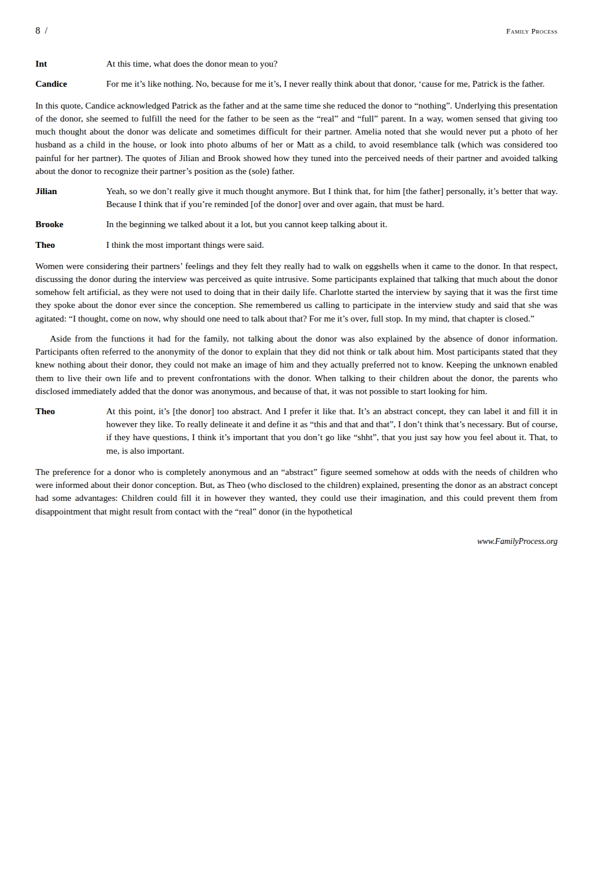8 / Family Process
Int
At this time, what does the donor mean to you?
Candice
For me it’s like nothing. No, because for me it’s, I never really think about that donor, ‘cause for me, Patrick is the father.
In this quote, Candice acknowledged Patrick as the father and at the same time she reduced the donor to “nothing”. Underlying this presentation of the donor, she seemed to fulfill the need for the father to be seen as the “real” and “full” parent. In a way, women sensed that giving too much thought about the donor was delicate and sometimes difficult for their partner. Amelia noted that she would never put a photo of her husband as a child in the house, or look into photo albums of her or Matt as a child, to avoid resemblance talk (which was considered too painful for her partner). The quotes of Jilian and Brook showed how they tuned into the perceived needs of their partner and avoided talking about the donor to recognize their partner’s position as the (sole) father.
Jilian
Yeah, so we don’t really give it much thought anymore. But I think that, for him [the father] personally, it’s better that way. Because I think that if you’re reminded [of the donor] over and over again, that must be hard.
Brooke
In the beginning we talked about it a lot, but you cannot keep talking about it.
Theo
I think the most important things were said.
Women were considering their partners’ feelings and they felt they really had to walk on eggshells when it came to the donor. In that respect, discussing the donor during the interview was perceived as quite intrusive. Some participants explained that talking that much about the donor somehow felt artificial, as they were not used to doing that in their daily life. Charlotte started the interview by saying that it was the first time they spoke about the donor ever since the conception. She remembered us calling to participate in the interview study and said that she was agitated: “I thought, come on now, why should one need to talk about that? For me it’s over, full stop. In my mind, that chapter is closed.”
Aside from the functions it had for the family, not talking about the donor was also explained by the absence of donor information. Participants often referred to the anonymity of the donor to explain that they did not think or talk about him. Most participants stated that they knew nothing about their donor, they could not make an image of him and they actually preferred not to know. Keeping the unknown enabled them to live their own life and to prevent confrontations with the donor. When talking to their children about the donor, the parents who disclosed immediately added that the donor was anonymous, and because of that, it was not possible to start looking for him.
Theo
At this point, it’s [the donor] too abstract. And I prefer it like that. It’s an abstract concept, they can label it and fill it in however they like. To really delineate it and define it as “this and that and that”, I don’t think that’s necessary. But of course, if they have questions, I think it’s important that you don’t go like “shht”, that you just say how you feel about it. That, to me, is also important.
The preference for a donor who is completely anonymous and an “abstract” figure seemed somehow at odds with the needs of children who were informed about their donor conception. But, as Theo (who disclosed to the children) explained, presenting the donor as an abstract concept had some advantages: Children could fill it in however they wanted, they could use their imagination, and this could prevent them from disappointment that might result from contact with the “real” donor (in the hypothetical
www.FamilyProcess.org